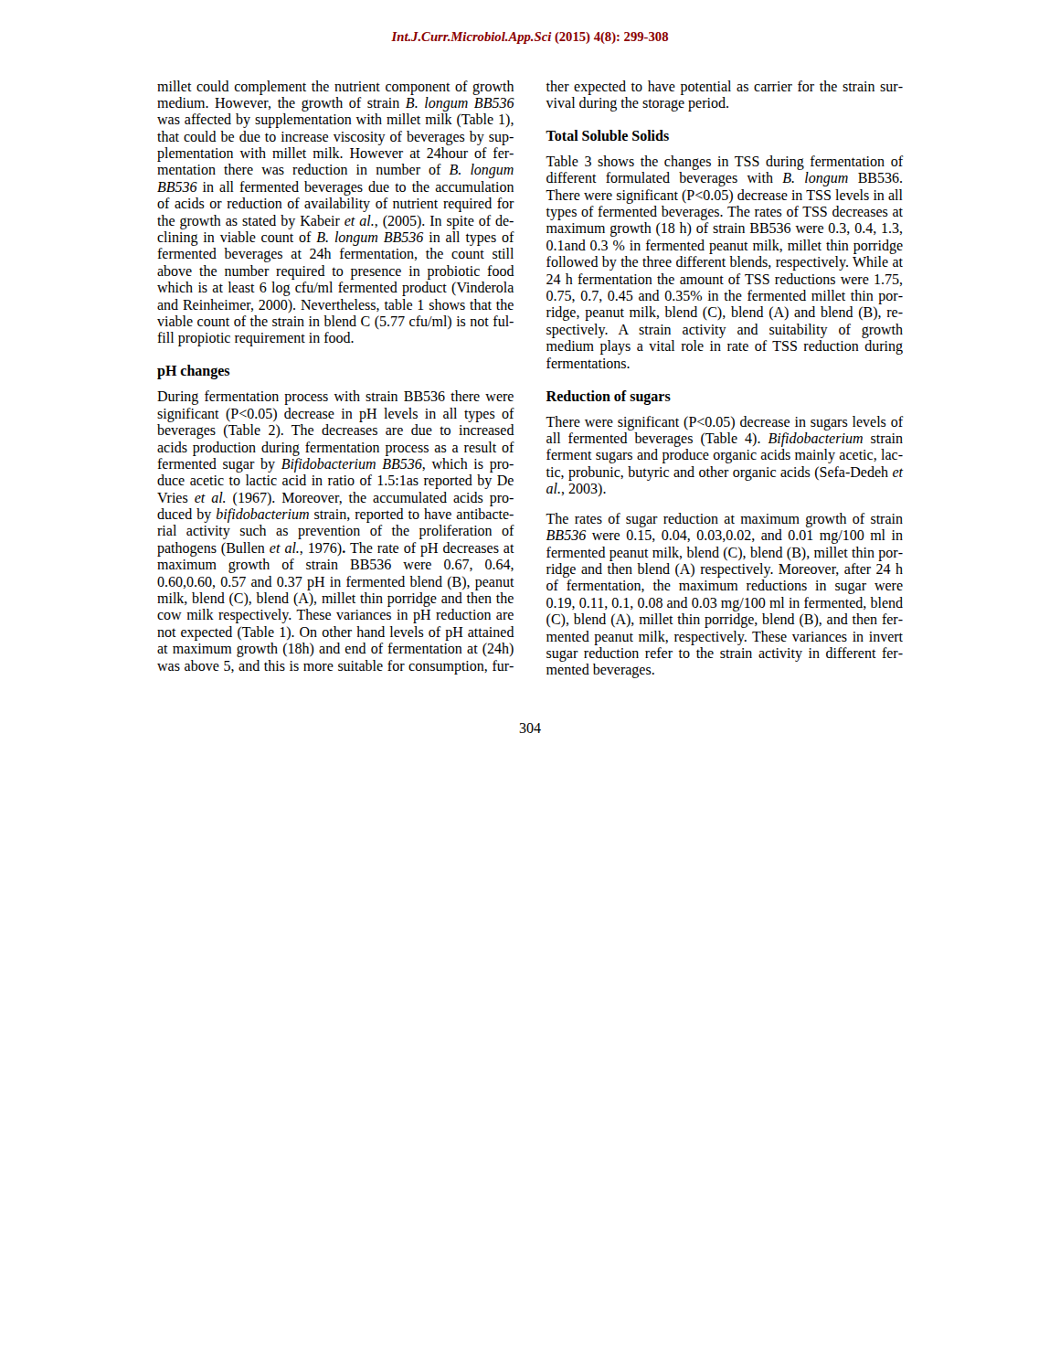Int.J.Curr.Microbiol.App.Sci (2015) 4(8): 299-308
millet could complement the nutrient component of growth medium. However, the growth of strain B. longum BB536 was affected by supplementation with millet milk (Table 1), that could be due to increase viscosity of beverages by supplementation with millet milk. However at 24hour of fermentation there was reduction in number of B. longum BB536 in all fermented beverages due to the accumulation of acids or reduction of availability of nutrient required for the growth as stated by Kabeir et al., (2005). In spite of declining in viable count of B. longum BB536 in all types of fermented beverages at 24h fermentation, the count still above the number required to presence in probiotic food which is at least 6 log cfu/ml fermented product (Vinderola and Reinheimer, 2000). Nevertheless, table 1 shows that the viable count of the strain in blend C (5.77 cfu/ml) is not fulfill propiotic requirement in food.
pH changes
During fermentation process with strain BB536 there were significant (P<0.05) decrease in pH levels in all types of beverages (Table 2). The decreases are due to increased acids production during fermentation process as a result of fermented sugar by Bifidobacterium BB536, which is produce acetic to lactic acid in ratio of 1.5:1as reported by De Vries et al. (1967). Moreover, the accumulated acids produced by bifidobacterium strain, reported to have antibacterial activity such as prevention of the proliferation of pathogens (Bullen et al., 1976). The rate of pH decreases at maximum growth of strain BB536 were 0.67, 0.64, 0.60,0.60, 0.57 and 0.37 pH in fermented blend (B), peanut milk, blend (C), blend (A), millet thin porridge and then the cow milk respectively. These variances in pH reduction are not expected (Table 1). On other hand levels of pH attained at maximum growth (18h) and end of fermentation at (24h) was above 5, and this is more suitable for consumption, further expected to have potential as carrier for the strain survival during the storage period.
Total Soluble Solids
Table 3 shows the changes in TSS during fermentation of different formulated beverages with B. longum BB536. There were significant (P<0.05) decrease in TSS levels in all types of fermented beverages. The rates of TSS decreases at maximum growth (18 h) of strain BB536 were 0.3, 0.4, 1.3, 0.1and 0.3 % in fermented peanut milk, millet thin porridge followed by the three different blends, respectively. While at 24 h fermentation the amount of TSS reductions were 1.75, 0.75, 0.7, 0.45 and 0.35% in the fermented millet thin porridge, peanut milk, blend (C), blend (A) and blend (B), respectively. A strain activity and suitability of growth medium plays a vital role in rate of TSS reduction during fermentations.
Reduction of sugars
There were significant (P<0.05) decrease in sugars levels of all fermented beverages (Table 4). Bifidobacterium strain ferment sugars and produce organic acids mainly acetic, lactic, probunic, butyric and other organic acids (Sefa-Dedeh et al., 2003).
The rates of sugar reduction at maximum growth of strain BB536 were 0.15, 0.04, 0.03,0.02, and 0.01 mg/100 ml in fermented peanut milk, blend (C), blend (B), millet thin porridge and then blend (A) respectively. Moreover, after 24 h of fermentation, the maximum reductions in sugar were 0.19, 0.11, 0.1, 0.08 and 0.03 mg/100 ml in fermented, blend (C), blend (A), millet thin porridge, blend (B), and then fermented peanut milk, respectively. These variances in invert sugar reduction refer to the strain activity in different fermented beverages.
304